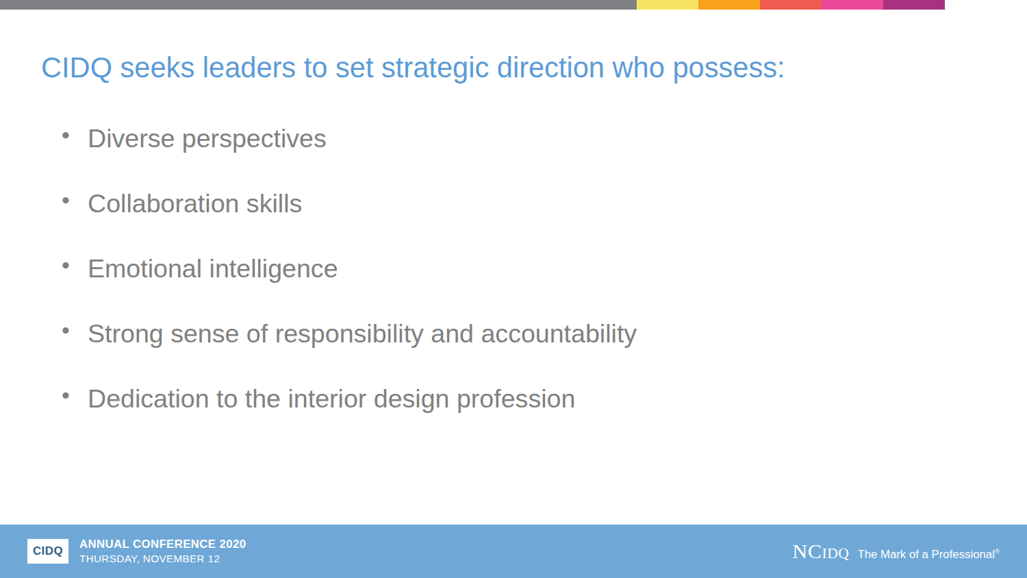CIDQ seeks leaders to set strategic direction who possess:
Diverse perspectives
Collaboration skills
Emotional intelligence
Strong sense of responsibility and accountability
Dedication to the interior design profession
CIDQ
ANNUAL CONFERENCE 2020
THURSDAY, NOVEMBER 12
NCIDQ The Mark of a Professional®